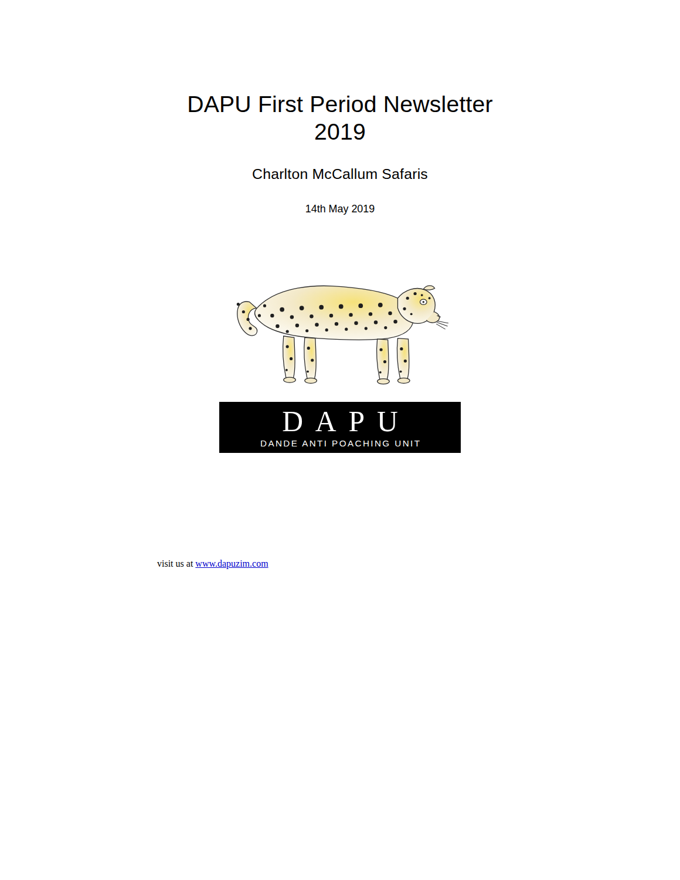DAPU First Period Newsletter
2019
Charlton McCallum Safaris
14th May 2019
DAPU
DANDE ANTI POACHING UNIT
visit us at www.dapuzim.com